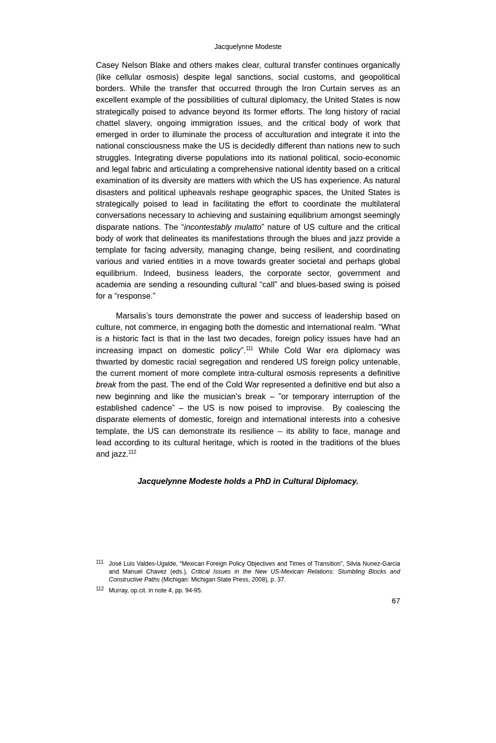Jacquelynne Modeste
Casey Nelson Blake and others makes clear, cultural transfer continues organically (like cellular osmosis) despite legal sanctions, social customs, and geopolitical borders. While the transfer that occurred through the Iron Curtain serves as an excellent example of the possibilities of cultural diplomacy, the United States is now strategically poised to advance beyond its former efforts. The long history of racial chattel slavery, ongoing immigration issues, and the critical body of work that emerged in order to illuminate the process of acculturation and integrate it into the national consciousness make the US is decidedly different than nations new to such struggles. Integrating diverse populations into its national political, socio-economic and legal fabric and articulating a comprehensive national identity based on a critical examination of its diversity are matters with which the US has experience. As natural disasters and political upheavals reshape geographic spaces, the United States is strategically poised to lead in facilitating the effort to coordinate the multilateral conversations necessary to achieving and sustaining equilibrium amongst seemingly disparate nations. The “incontestably mulatto” nature of US culture and the critical body of work that delineates its manifestations through the blues and jazz provide a template for facing adversity, managing change, being resilient, and coordinating various and varied entities in a move towards greater societal and perhaps global equilibrium. Indeed, business leaders, the corporate sector, government and academia are sending a resounding cultural “call” and blues-based swing is poised for a “response.”
Marsalis’s tours demonstrate the power and success of leadership based on culture, not commerce, in engaging both the domestic and international realm. “What is a historic fact is that in the last two decades, foreign policy issues have had an increasing impact on domestic policy”.111 While Cold War era diplomacy was thwarted by domestic racial segregation and rendered US foreign policy untenable, the current moment of more complete intra-cultural osmosis represents a definitive break from the past. The end of the Cold War represented a definitive end but also a new beginning and like the musician’s break – ”or temporary interruption of the established cadence” – the US is now poised to improvise. By coalescing the disparate elements of domestic, foreign and international interests into a cohesive template, the US can demonstrate its resilience -- its ability to face, manage and lead according to its cultural heritage, which is rooted in the traditions of the blues and jazz.112
Jacquelynne Modeste holds a PhD in Cultural Diplomacy.
111
José Luis Valdes-Ugalde, “Mexican Foreign Policy Objectives and Times of Transition”, Silvia Nunez-Garcia and Manuel Chavez (eds.), Critical Issues in the New US-Mexican Relations: Stumbling Blocks and Constructive Paths (Michigan: Michigan State Press, 2008), p. 37.
112
Murray, op.cit. in note 4, pp. 94-95.
67